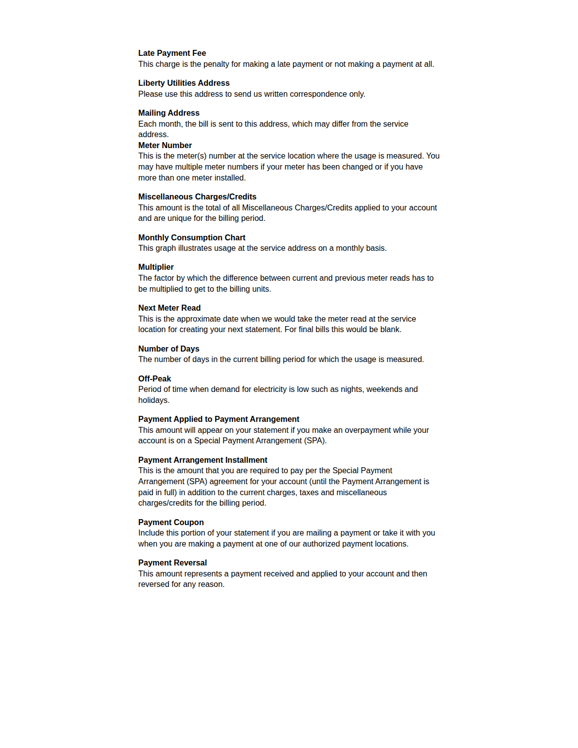Late Payment Fee
This charge is the penalty for making a late payment or not making a payment at all.
Liberty Utilities Address
Please use this address to send us written correspondence only.
Mailing Address
Each month, the bill is sent to this address, which may differ from the service address.
Meter Number
This is the meter(s) number at the service location where the usage is measured. You may have multiple meter numbers if your meter has been changed or if you have more than one meter installed.
Miscellaneous Charges/Credits
This amount is the total of all Miscellaneous Charges/Credits applied to your account and are unique for the billing period.
Monthly Consumption Chart
This graph illustrates usage at the service address on a monthly basis.
Multiplier
The factor by which the difference between current and previous meter reads has to be multiplied to get to the billing units.
Next Meter Read
This is the approximate date when we would take the meter read at the service location for creating your next statement. For final bills this would be blank.
Number of Days
The number of days in the current billing period for which the usage is measured.
Off-Peak
Period of time when demand for electricity is low such as nights, weekends and holidays.
Payment Applied to Payment Arrangement
This amount will appear on your statement if you make an overpayment while your account is on a Special Payment Arrangement (SPA).
Payment Arrangement Installment
This is the amount that you are required to pay per the Special Payment Arrangement (SPA) agreement for your account (until the Payment Arrangement is paid in full) in addition to the current charges, taxes and miscellaneous charges/credits for the billing period.
Payment Coupon
Include this portion of your statement if you are mailing a payment or take it with you when you are making a payment at one of our authorized payment locations.
Payment Reversal
This amount represents a payment received and applied to your account and then reversed for any reason.